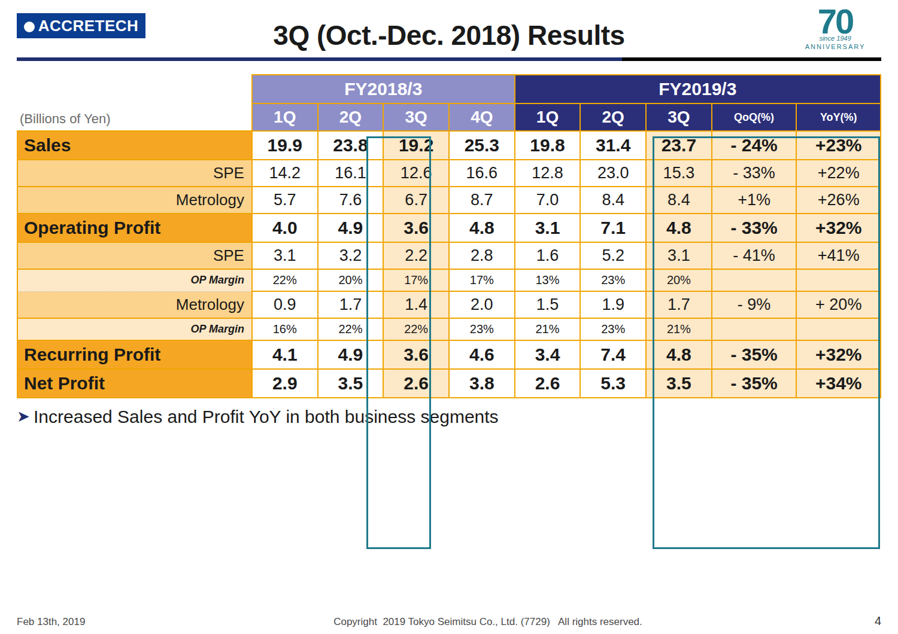ACCRETECH
3Q (Oct.-Dec. 2018) Results
70
since 1949
ANNIVERSARY
| (Billions of Yen) | FY2018/3 | FY2019/3 |
| --- | --- | --- |
| 1Q | 2Q | 3Q | 4Q | 1Q | 2Q | 3Q | QoQ(%) | YoY(%) |
| Sales | 19.9 | 23.8 | 19.2 | 25.3 | 19.8 | 31.4 | 23.7 | - 24% | +23% |
| SPE | 14.2 | 16.1 | 12.6 | 16.6 | 12.8 | 23.0 | 15.3 | - 33% | +22% |
| Metrology | 5.7 | 7.6 | 6.7 | 8.7 | 7.0 | 8.4 | 8.4 | +1% | +26% |
| Operating Profit | 4.0 | 4.9 | 3.6 | 4.8 | 3.1 | 7.1 | 4.8 | - 33% | +32% |
| SPE | 3.1 | 3.2 | 2.2 | 2.8 | 1.6 | 5.2 | 3.1 | - 41% | +41% |
| OP Margin | 22% | 20% | 17% | 17% | 13% | 23% | 20% | | |
| Metrology | 0.9 | 1.7 | 1.4 | 2.0 | 1.5 | 1.9 | 1.7 | - 9% | + 20% |
| OP Margin | 16% | 22% | 22% | 23% | 21% | 23% | 21% | | |
| Recurring Profit | 4.1 | 4.9 | 3.6 | 4.6 | 3.4 | 7.4 | 4.8 | - 35% | +32% |
| Net Profit | 2.9 | 3.5 | 2.6 | 3.8 | 2.6 | 5.3 | 3.5 | - 35% | +34% |
➤ Increased Sales and Profit YoY in both business segments
Feb 13th, 2019
Copyright 2019 Tokyo Seimitsu Co., Ltd. (7729) All rights reserved.
4